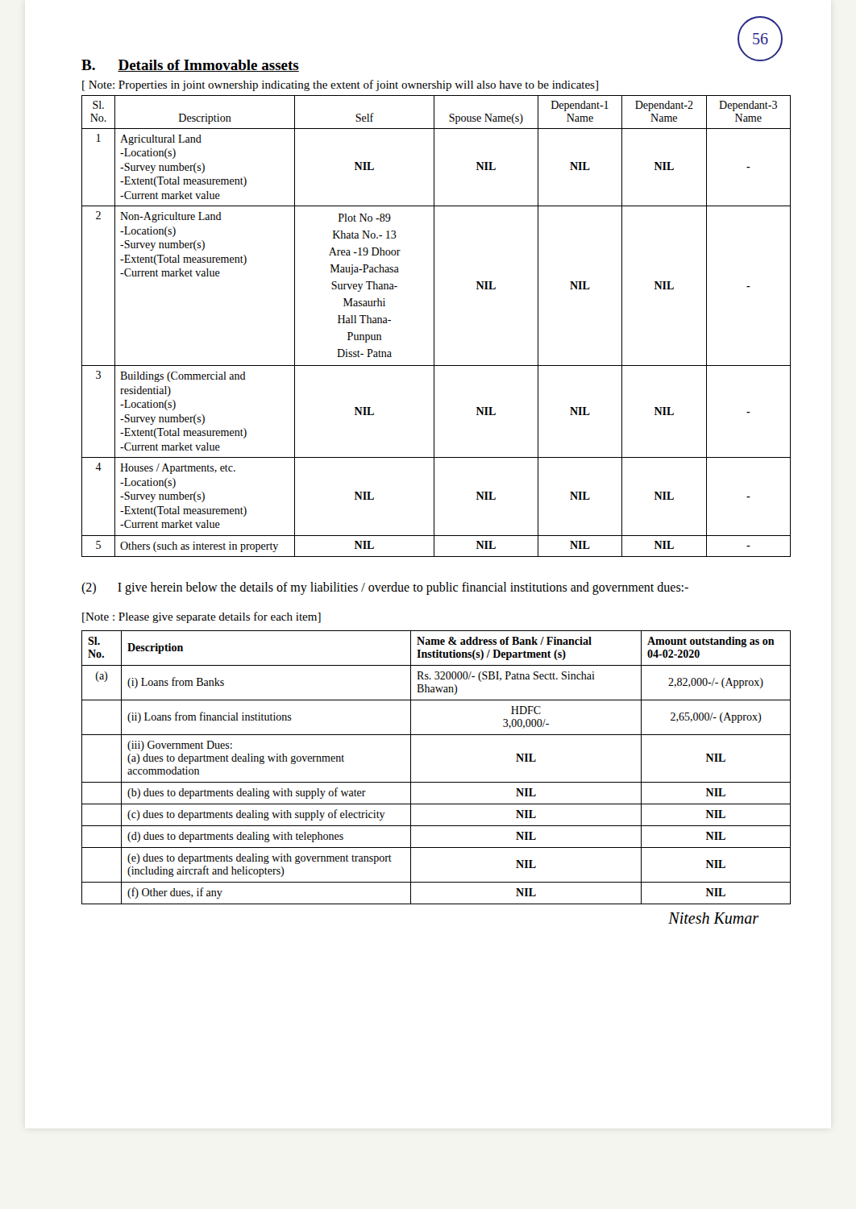56
B. Details of Immovable assets
[ Note: Properties in joint ownership indicating the extent of joint ownership will also have to be indicates]
| Sl. No. | Description | Self | Spouse Name(s) | Dependant-1 Name | Dependant-2 Name | Dependant-3 Name |
| --- | --- | --- | --- | --- | --- | --- |
| 1 | Agricultural Land -Location(s) -Survey number(s) -Extent(Total measurement) -Current market value | NIL | NIL | NIL | NIL | - |
| 2 | Non-Agriculture Land -Location(s) -Survey number(s) -Extent(Total measurement) -Current market value | Plot No -89 Khata No.- 13 Area -19 Dhoor Mauja-Pachasa Survey Thana- Masaurhi Hall Thana- Punpun Disst- Patna | NIL | NIL | NIL | - |
| 3 | Buildings (Commercial and residential) -Location(s) -Survey number(s) -Extent(Total measurement) -Current market value | NIL | NIL | NIL | NIL | - |
| 4 | Houses / Apartments, etc. -Location(s) -Survey number(s) -Extent(Total measurement) -Current market value | NIL | NIL | NIL | NIL | - |
| 5 | Others (such as interest in property | NIL | NIL | NIL | NIL | - |
(2) I give herein below the details of my liabilities / overdue to public financial institutions and government dues:-
[Note : Please give separate details for each item]
| Sl. No. | Description | Name & address of Bank / Financial Institutions(s) / Department (s) | Amount outstanding as on 04-02-2020 |
| --- | --- | --- | --- |
| (a) | (i) Loans from Banks | Rs. 320000/- (SBI, Patna Sectt. Sinchai Bhawan) | 2,82,000-/- (Approx) |
| | (ii) Loans from financial institutions | HDFC 3,00,000/- | 2,65,000/- (Approx) |
| | (iii) Government Dues: (a) dues to department dealing with government accommodation | NIL | NIL |
| | (b) dues to departments dealing with supply of water | NIL | NIL |
| | (c) dues to departments dealing with supply of electricity | NIL | NIL |
| | (d) dues to departments dealing with telephones | NIL | NIL |
| | (e) dues to departments dealing with government transport (including aircraft and helicopters) | NIL | NIL |
| | (f) Other dues, if any | NIL | NIL |
Nitesh Kumar